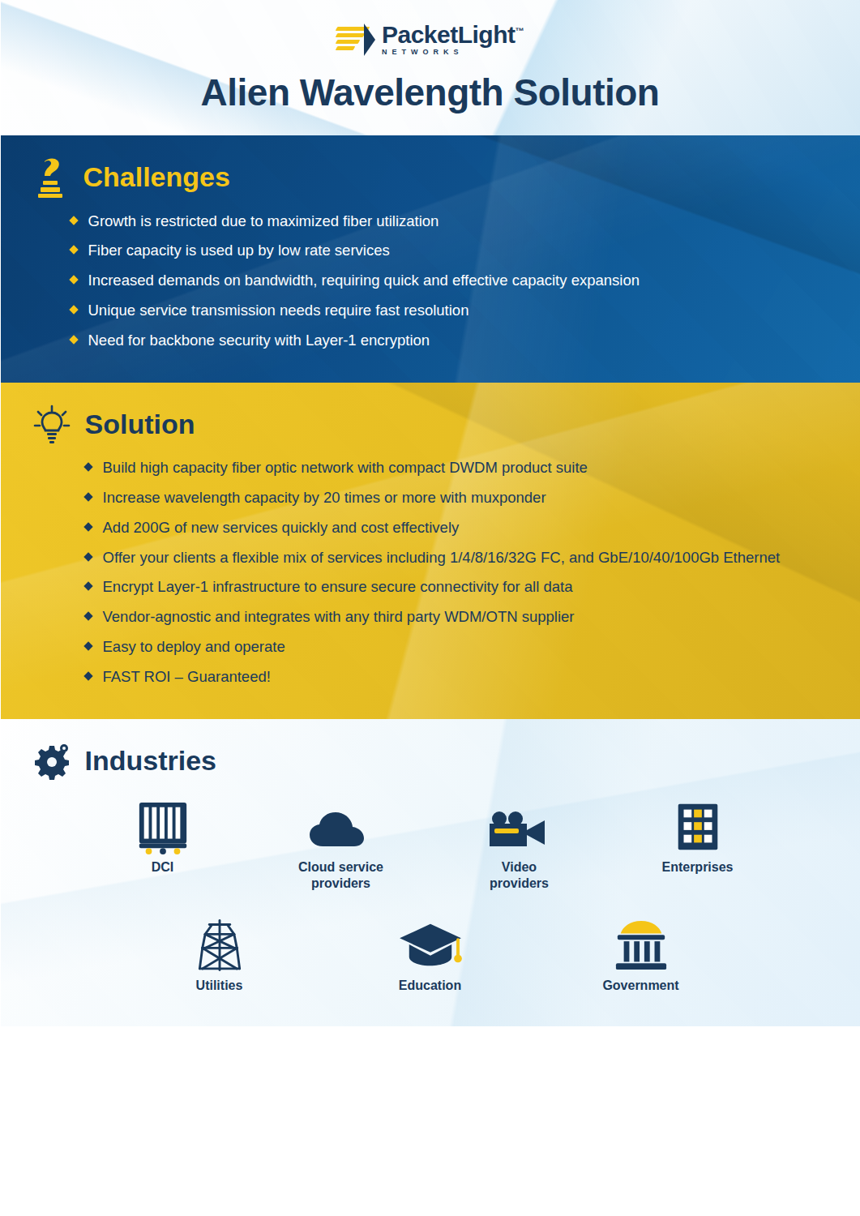PacketLight™
NETWORKS
Alien Wavelength Solution
Challenges
Growth is restricted due to maximized fiber utilization
Fiber capacity is used up by low rate services
Increased demands on bandwidth, requiring quick and effective capacity expansion
Unique service transmission needs require fast resolution
Need for backbone security with Layer-1 encryption
Solution
Build high capacity fiber optic network with compact DWDM product suite
Increase wavelength capacity by 20 times or more with muxponder
Add 200G of new services quickly and cost effectively
Offer your clients a flexible mix of services including 1/4/8/16/32G FC, and GbE/10/40/100Gb Ethernet
Encrypt Layer-1 infrastructure to ensure secure connectivity for all data
Vendor-agnostic and integrates with any third party WDM/OTN supplier
Easy to deploy and operate
FAST ROI – Guaranteed!
Industries
DCI
Cloud service
providers
Video
providers
Enterprises
Utilities
Education
Government